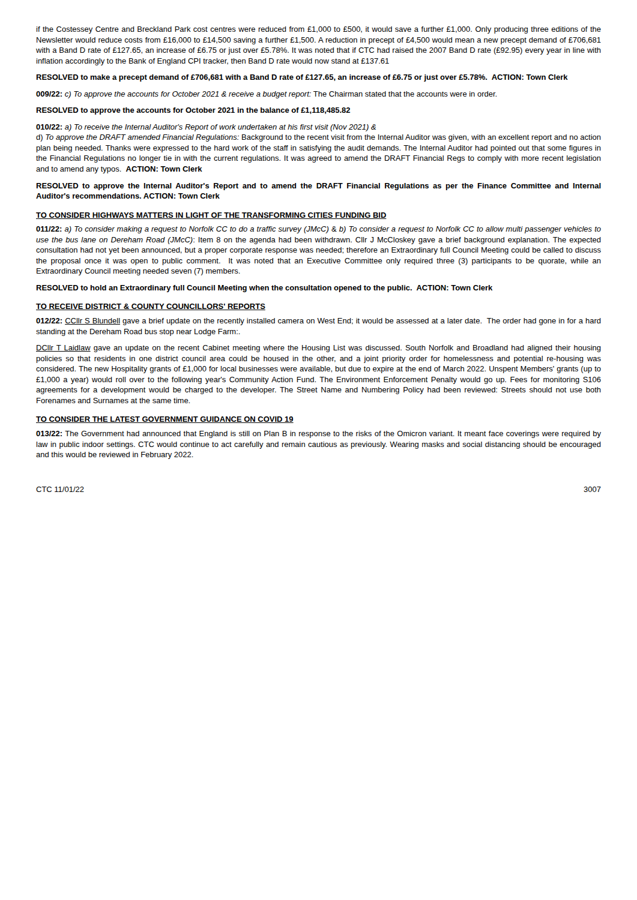if the Costessey Centre and Breckland Park cost centres were reduced from £1,000 to £500, it would save a further £1,000. Only producing three editions of the Newsletter would reduce costs from £16,000 to £14,500 saving a further £1,500. A reduction in precept of £4,500 would mean a new precept demand of £706,681 with a Band D rate of £127.65, an increase of £6.75 or just over £5.78%. It was noted that if CTC had raised the 2007 Band D rate (£92.95) every year in line with inflation accordingly to the Bank of England CPI tracker, then Band D rate would now stand at £137.61
RESOLVED to make a precept demand of £706,681 with a Band D rate of £127.65, an increase of £6.75 or just over £5.78%. ACTION: Town Clerk
009/22: c) To approve the accounts for October 2021 & receive a budget report: The Chairman stated that the accounts were in order.
RESOLVED to approve the accounts for October 2021 in the balance of £1,118,485.82
010/22: a) To receive the Internal Auditor's Report of work undertaken at his first visit (Nov 2021) &
d) To approve the DRAFT amended Financial Regulations: Background to the recent visit from the Internal Auditor was given, with an excellent report and no action plan being needed. Thanks were expressed to the hard work of the staff in satisfying the audit demands. The Internal Auditor had pointed out that some figures in the Financial Regulations no longer tie in with the current regulations. It was agreed to amend the DRAFT Financial Regs to comply with more recent legislation and to amend any typos. ACTION: Town Clerk
RESOLVED to approve the Internal Auditor's Report and to amend the DRAFT Financial Regulations as per the Finance Committee and Internal Auditor's recommendations. ACTION: Town Clerk
TO CONSIDER HIGHWAYS MATTERS IN LIGHT OF THE TRANSFORMING CITIES FUNDING BID
011/22: a) To consider making a request to Norfolk CC to do a traffic survey (JMcC) & b) To consider a request to Norfolk CC to allow multi passenger vehicles to use the bus lane on Dereham Road (JMcC): Item 8 on the agenda had been withdrawn. Cllr J McCloskey gave a brief background explanation. The expected consultation had not yet been announced, but a proper corporate response was needed; therefore an Extraordinary full Council Meeting could be called to discuss the proposal once it was open to public comment. It was noted that an Executive Committee only required three (3) participants to be quorate, while an Extraordinary Council meeting needed seven (7) members.
RESOLVED to hold an Extraordinary full Council Meeting when the consultation opened to the public. ACTION: Town Clerk
TO RECEIVE DISTRICT & COUNTY COUNCILLORS' REPORTS
012/22: CCllr S Blundell gave a brief update on the recently installed camera on West End; it would be assessed at a later date. The order had gone in for a hard standing at the Dereham Road bus stop near Lodge Farm:.
DCllr T Laidlaw gave an update on the recent Cabinet meeting where the Housing List was discussed. South Norfolk and Broadland had aligned their housing policies so that residents in one district council area could be housed in the other, and a joint priority order for homelessness and potential re-housing was considered. The new Hospitality grants of £1,000 for local businesses were available, but due to expire at the end of March 2022. Unspent Members' grants (up to £1,000 a year) would roll over to the following year's Community Action Fund. The Environment Enforcement Penalty would go up. Fees for monitoring S106 agreements for a development would be charged to the developer. The Street Name and Numbering Policy had been reviewed: Streets should not use both Forenames and Surnames at the same time.
TO CONSIDER THE LATEST GOVERNMENT GUIDANCE ON COVID 19
013/22: The Government had announced that England is still on Plan B in response to the risks of the Omicron variant. It meant face coverings were required by law in public indoor settings. CTC would continue to act carefully and remain cautious as previously. Wearing masks and social distancing should be encouraged and this would be reviewed in February 2022.
CTC 11/01/22 3007